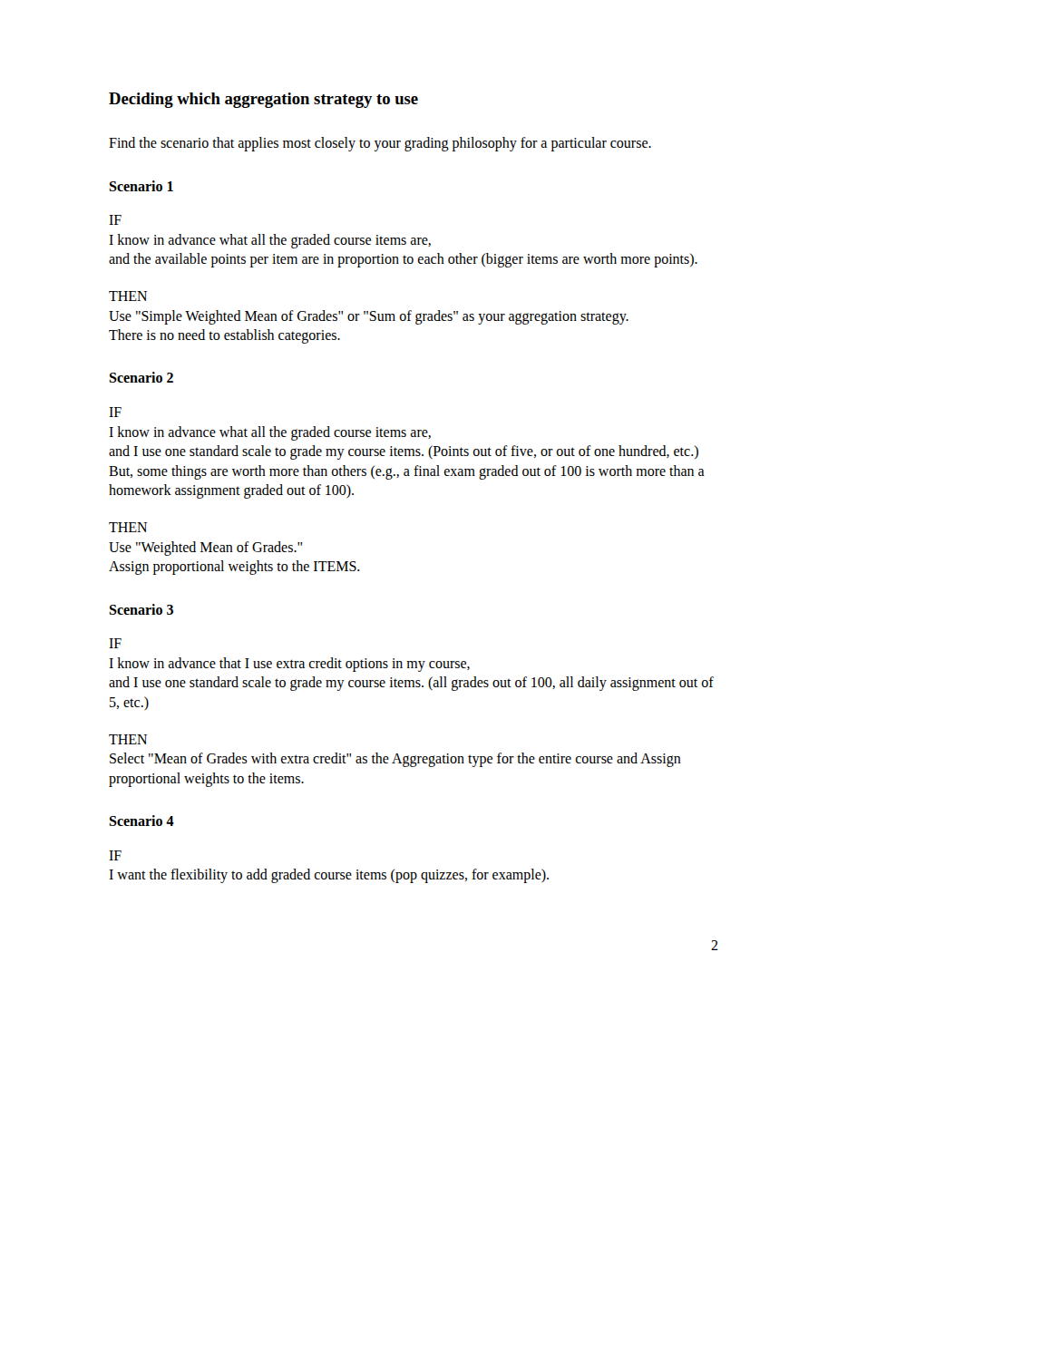Deciding which aggregation strategy to use
Find the scenario that applies most closely to your grading philosophy for a particular course.
Scenario 1
IF
I know in advance what all the graded course items are,
and the available points per item are in proportion to each other (bigger items are worth more points).
THEN
Use "Simple Weighted Mean of Grades" or "Sum of grades" as your aggregation strategy.
There is no need to establish categories.
Scenario 2
IF
I know in advance what all the graded course items are,
and I use one standard scale to grade my course items. (Points out of five, or out of one hundred, etc.)
But, some things are worth more than others (e.g., a final exam graded out of 100 is worth more than a homework assignment graded out of 100).
THEN
Use "Weighted Mean of Grades."
Assign proportional weights to the ITEMS.
Scenario 3
IF
I know in advance that I use extra credit options in my course,
and I use one standard scale to grade my course items. (all grades out of 100, all daily assignment out of 5, etc.)
THEN
Select "Mean of Grades with extra credit" as the Aggregation type for the entire course and Assign proportional weights to the items.
Scenario 4
IF
I want the flexibility to add graded course items (pop quizzes, for example).
2